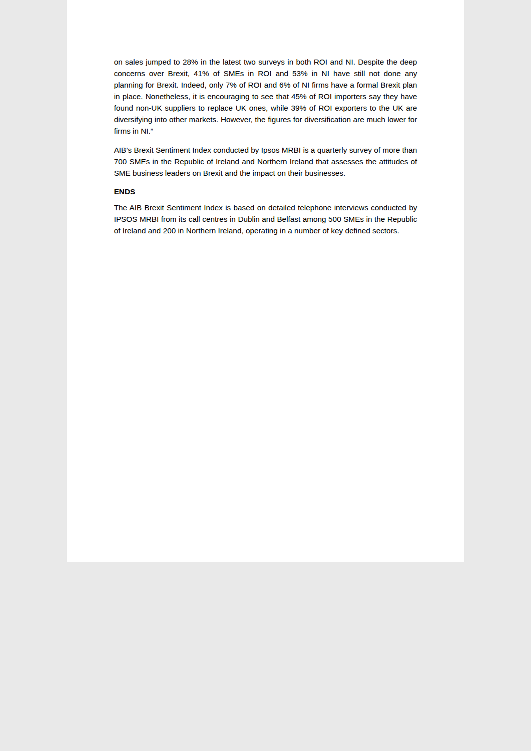on sales jumped to 28% in the latest two surveys in both ROI and NI. Despite the deep concerns over Brexit, 41% of SMEs in ROI and 53% in NI have still not done any planning for Brexit. Indeed, only 7% of ROI and 6% of NI firms have a formal Brexit plan in place. Nonetheless, it is encouraging to see that 45% of ROI importers say they have found non-UK suppliers to replace UK ones, while 39% of ROI exporters to the UK are diversifying into other markets. However, the figures for diversification are much lower for firms in NI.”
AIB’s Brexit Sentiment Index conducted by Ipsos MRBI is a quarterly survey of more than 700 SMEs in the Republic of Ireland and Northern Ireland that assesses the attitudes of SME business leaders on Brexit and the impact on their businesses.
ENDS
The AIB Brexit Sentiment Index is based on detailed telephone interviews conducted by IPSOS MRBI from its call centres in Dublin and Belfast among 500 SMEs in the Republic of Ireland and 200 in Northern Ireland, operating in a number of key defined sectors.